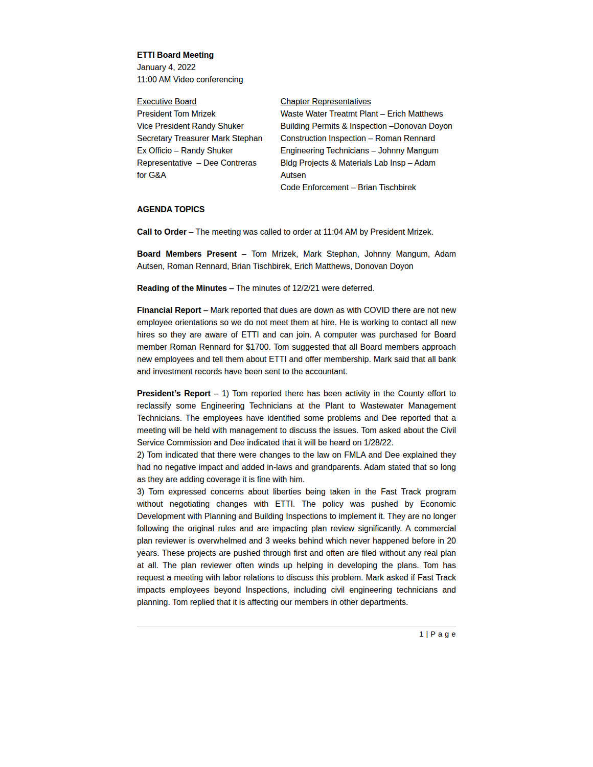ETTI Board Meeting
January 4, 2022
11:00 AM Video conferencing
| Executive Board | Chapter Representatives |
| President Tom Mrizek | Waste Water Treatmt Plant – Erich Matthews |
| Vice President Randy Shuker | Building Permits & Inspection –Donovan Doyon |
| Secretary Treasurer Mark Stephan | Construction Inspection – Roman Rennard |
| Ex Officio – Randy Shuker | Engineering Technicians – Johnny Mangum |
| Representative – Dee Contreras for G&A | Bldg Projects & Materials Lab Insp – Adam Autsen |
| | Code Enforcement – Brian Tischbirek |
AGENDA TOPICS
Call to Order – The meeting was called to order at 11:04 AM by President Mrizek.
Board Members Present – Tom Mrizek, Mark Stephan, Johnny Mangum, Adam Autsen, Roman Rennard, Brian Tischbirek, Erich Matthews, Donovan Doyon
Reading of the Minutes – The minutes of 12/2/21 were deferred.
Financial Report – Mark reported that dues are down as with COVID there are not new employee orientations so we do not meet them at hire. He is working to contact all new hires so they are aware of ETTI and can join. A computer was purchased for Board member Roman Rennard for $1700. Tom suggested that all Board members approach new employees and tell them about ETTI and offer membership. Mark said that all bank and investment records have been sent to the accountant.
President’s Report – 1) Tom reported there has been activity in the County effort to reclassify some Engineering Technicians at the Plant to Wastewater Management Technicians. The employees have identified some problems and Dee reported that a meeting will be held with management to discuss the issues. Tom asked about the Civil Service Commission and Dee indicated that it will be heard on 1/28/22.
2) Tom indicated that there were changes to the law on FMLA and Dee explained they had no negative impact and added in-laws and grandparents. Adam stated that so long as they are adding coverage it is fine with him.
3) Tom expressed concerns about liberties being taken in the Fast Track program without negotiating changes with ETTI. The policy was pushed by Economic Development with Planning and Building Inspections to implement it. They are no longer following the original rules and are impacting plan review significantly. A commercial plan reviewer is overwhelmed and 3 weeks behind which never happened before in 20 years. These projects are pushed through first and often are filed without any real plan at all. The plan reviewer often winds up helping in developing the plans. Tom has request a meeting with labor relations to discuss this problem. Mark asked if Fast Track impacts employees beyond Inspections, including civil engineering technicians and planning. Tom replied that it is affecting our members in other departments.
1 | P a g e